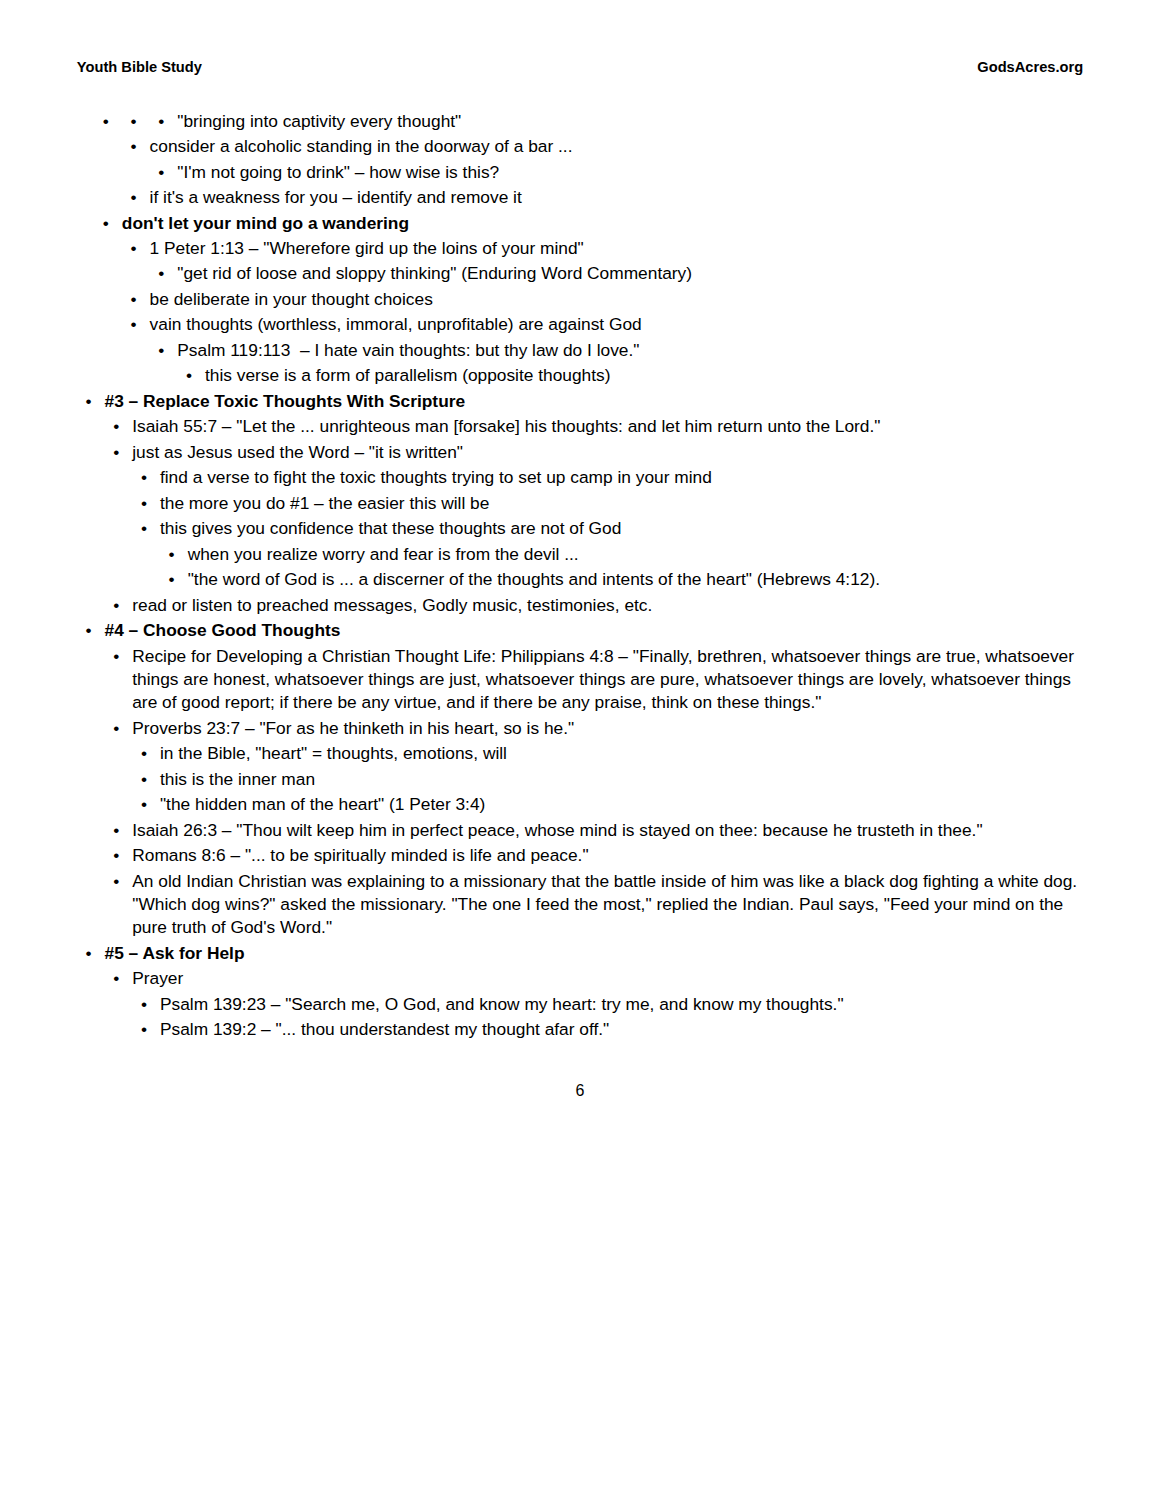Youth Bible Study GodsAcres.org
"bringing into captivity every thought"
consider a alcoholic standing in the doorway of a bar ...
"I'm not going to drink" – how wise is this?
if it's a weakness for you – identify and remove it
don't let your mind go a wandering
1 Peter 1:13 – "Wherefore gird up the loins of your mind"
"get rid of loose and sloppy thinking" (Enduring Word Commentary)
be deliberate in your thought choices
vain thoughts (worthless, immoral, unprofitable) are against God
Psalm 119:113 – I hate vain thoughts: but thy law do I love."
this verse is a form of parallelism (opposite thoughts)
#3 – Replace Toxic Thoughts With Scripture
Isaiah 55:7 – "Let the ... unrighteous man [forsake] his thoughts: and let him return unto the Lord."
just as Jesus used the Word – "it is written"
find a verse to fight the toxic thoughts trying to set up camp in your mind
the more you do #1 – the easier this will be
this gives you confidence that these thoughts are not of God
when you realize worry and fear is from the devil ...
"the word of God is ... a discerner of the thoughts and intents of the heart" (Hebrews 4:12).
read or listen to preached messages, Godly music, testimonies, etc.
#4 – Choose Good Thoughts
Recipe for Developing a Christian Thought Life: Philippians 4:8 – "Finally, brethren, whatsoever things are true, whatsoever things are honest, whatsoever things are just, whatsoever things are pure, whatsoever things are lovely, whatsoever things are of good report; if there be any virtue, and if there be any praise, think on these things."
Proverbs 23:7 – "For as he thinketh in his heart, so is he."
in the Bible, "heart" = thoughts, emotions, will
this is the inner man
"the hidden man of the heart" (1 Peter 3:4)
Isaiah 26:3 – "Thou wilt keep him in perfect peace, whose mind is stayed on thee: because he trusteth in thee."
Romans 8:6 – "... to be spiritually minded is life and peace."
An old Indian Christian was explaining to a missionary that the battle inside of him was like a black dog fighting a white dog. "Which dog wins?" asked the missionary. "The one I feed the most," replied the Indian. Paul says, "Feed your mind on the pure truth of God's Word."
#5 – Ask for Help
Prayer
Psalm 139:23 – "Search me, O God, and know my heart: try me, and know my thoughts."
Psalm 139:2 – "... thou understandest my thought afar off."
6